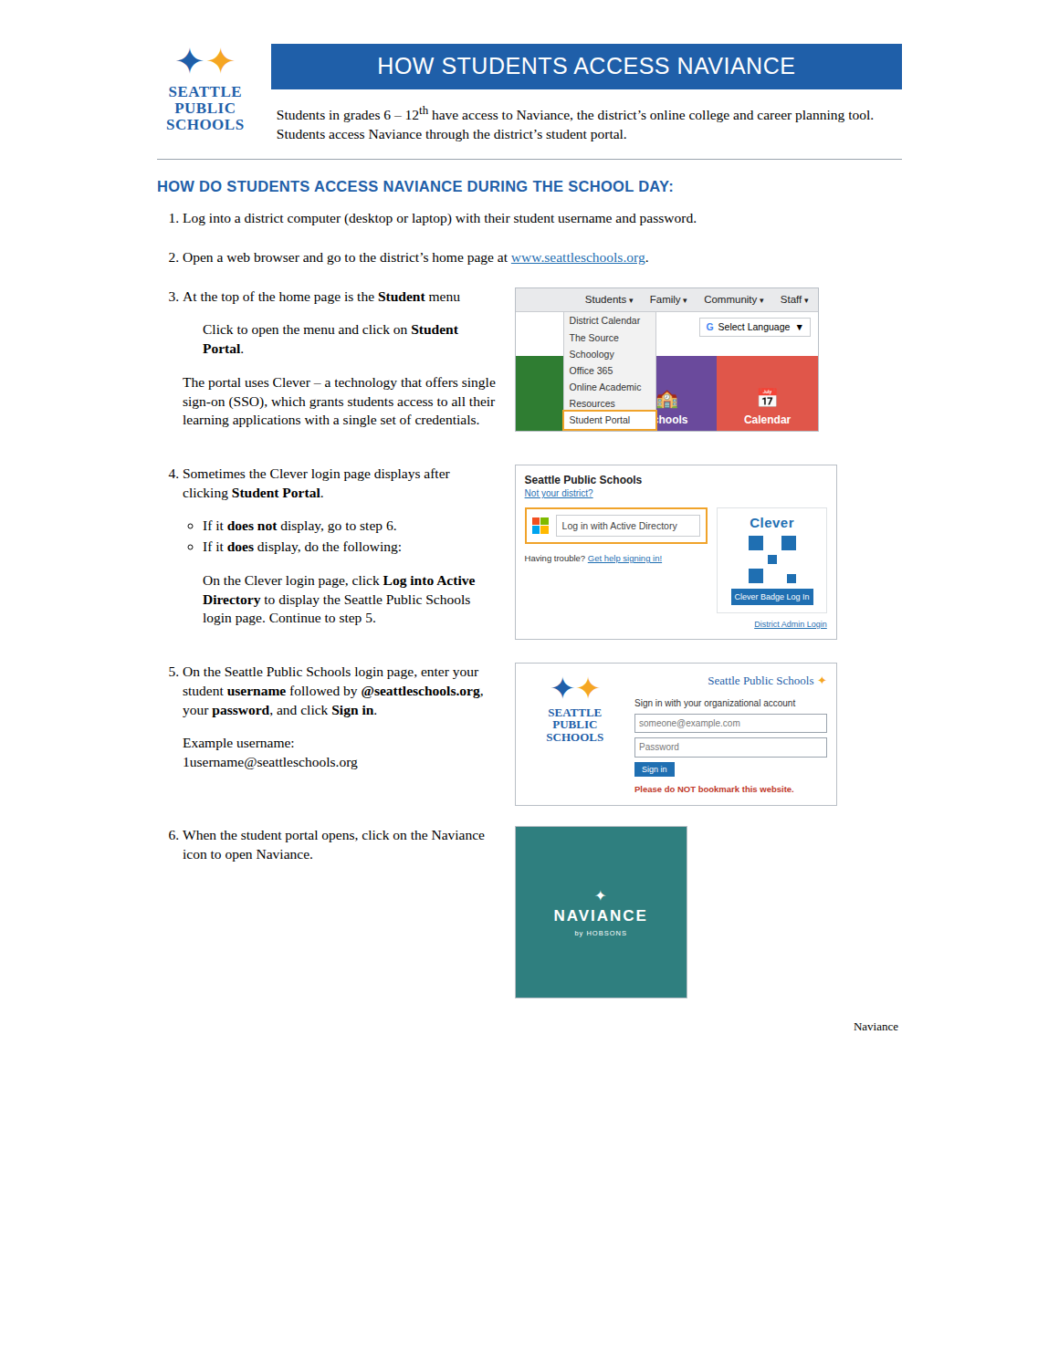✦✦
SEATTLE
PUBLIC
SCHOOLS
HOW STUDENTS ACCESS NAVIANCE
Students in grades 6 – 12th have access to Naviance, the district’s online college and career planning tool. Students access Naviance through the district’s student portal.
HOW DO STUDENTS ACCESS NAVIANCE DURING THE SCHOOL DAY:
Log into a district computer (desktop or laptop) with their student username and password.
Open a web browser and go to the district’s home page at www.seattleschools.org.
At the top of the home page is the Student menu
Click to open the menu and click on Student Portal.
The portal uses Clever – a technology that offers single sign-on (SSO), which grants students access to all their learning applications with a single set of credentials.
Students Family Community Staff
District Calendar
The Source
Schoology
Office 365
Online Academic
Resources
Student Portal
G Select Language ▼
🏫Schools
📅Calendar
Sometimes the Clever login page displays after clicking Student Portal.
If it does not display, go to step 6.
If it does display, do the following:
On the Clever login page, click Log into Active Directory to display the Seattle Public Schools login page. Continue to step 5.
Seattle Public Schools
Not your district?
Log in with Active Directory
Having trouble? Get help signing in!
Clever
Clever Badge Log In
District Admin Login
On the Seattle Public Schools login page, enter your student username followed by @seattleschools.org, your password, and click Sign in.
Example username:
1username@seattleschools.org
✦✦
SEATTLE
PUBLIC
SCHOOLS
Seattle Public Schools ✦
Sign in with your organizational account
someone@example.com
Password
Sign in
Please do NOT bookmark this website.
When the student portal opens, click on the Naviance icon to open Naviance.
✦
NAVIANCE
by HOBSONS
Naviance